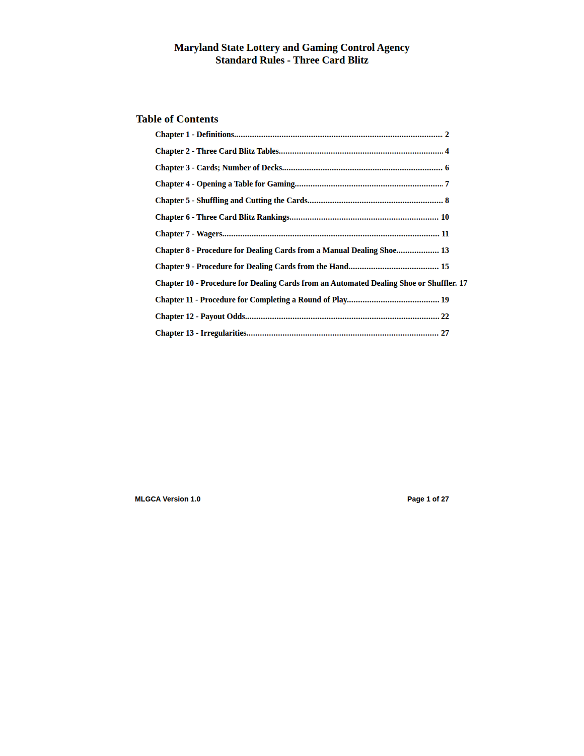Maryland State Lottery and Gaming Control Agency Standard Rules - Three Card Blitz
Table of Contents
Chapter 1 - Definitions. .................................................................................................................. 2
Chapter 2 - Three Card Blitz Tables. ............................................................................................... 4
Chapter 3 - Cards; Number of Decks. .............................................................................................. 6
Chapter 4 - Opening a Table for Gaming. ....................................................................................... 7
Chapter 5 - Shuffling and Cutting the Cards. ................................................................................. 8
Chapter 6 - Three Card Blitz Rankings. ......................................................................................... 10
Chapter 7 - Wagers. ......................................................................................................................... 11
Chapter 8 - Procedure for Dealing Cards from a Manual Dealing Shoe. ..................................... 13
Chapter 9 - Procedure for Dealing Cards from the Hand. ............................................................ 15
Chapter 10 - Procedure for Dealing Cards from an Automated Dealing Shoe or Shuffler. ...... 17
Chapter 11 - Procedure for Completing a Round of Play. ............................................................ 19
Chapter 12 - Payout Odds. ............................................................................................................. 22
Chapter 13 - Irregularities. ........................................................................................................... 27
MLGCA Version 1.0 Page 1 of 27